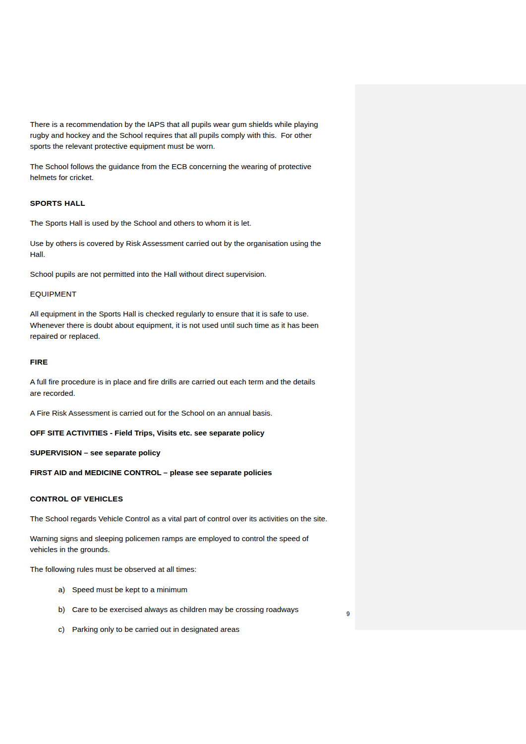There is a recommendation by the IAPS that all pupils wear gum shields while playing rugby and hockey and the School requires that all pupils comply with this. For other sports the relevant protective equipment must be worn.
The School follows the guidance from the ECB concerning the wearing of protective helmets for cricket.
SPORTS HALL
The Sports Hall is used by the School and others to whom it is let.
Use by others is covered by Risk Assessment carried out by the organisation using the Hall.
School pupils are not permitted into the Hall without direct supervision.
EQUIPMENT
All equipment in the Sports Hall is checked regularly to ensure that it is safe to use. Whenever there is doubt about equipment, it is not used until such time as it has been repaired or replaced.
FIRE
A full fire procedure is in place and fire drills are carried out each term and the details are recorded.
A Fire Risk Assessment is carried out for the School on an annual basis.
OFF SITE ACTIVITIES - Field Trips, Visits etc. see separate policy
SUPERVISION – see separate policy
FIRST AID and MEDICINE CONTROL – please see separate policies
CONTROL OF VEHICLES
The School regards Vehicle Control as a vital part of control over its activities on the site.
Warning signs and sleeping policemen ramps are employed to control the speed of vehicles in the grounds.
The following rules must be observed at all times:
a) Speed must be kept to a minimum
b) Care to be exercised always as children may be crossing roadways
c) Parking only to be carried out in designated areas
9